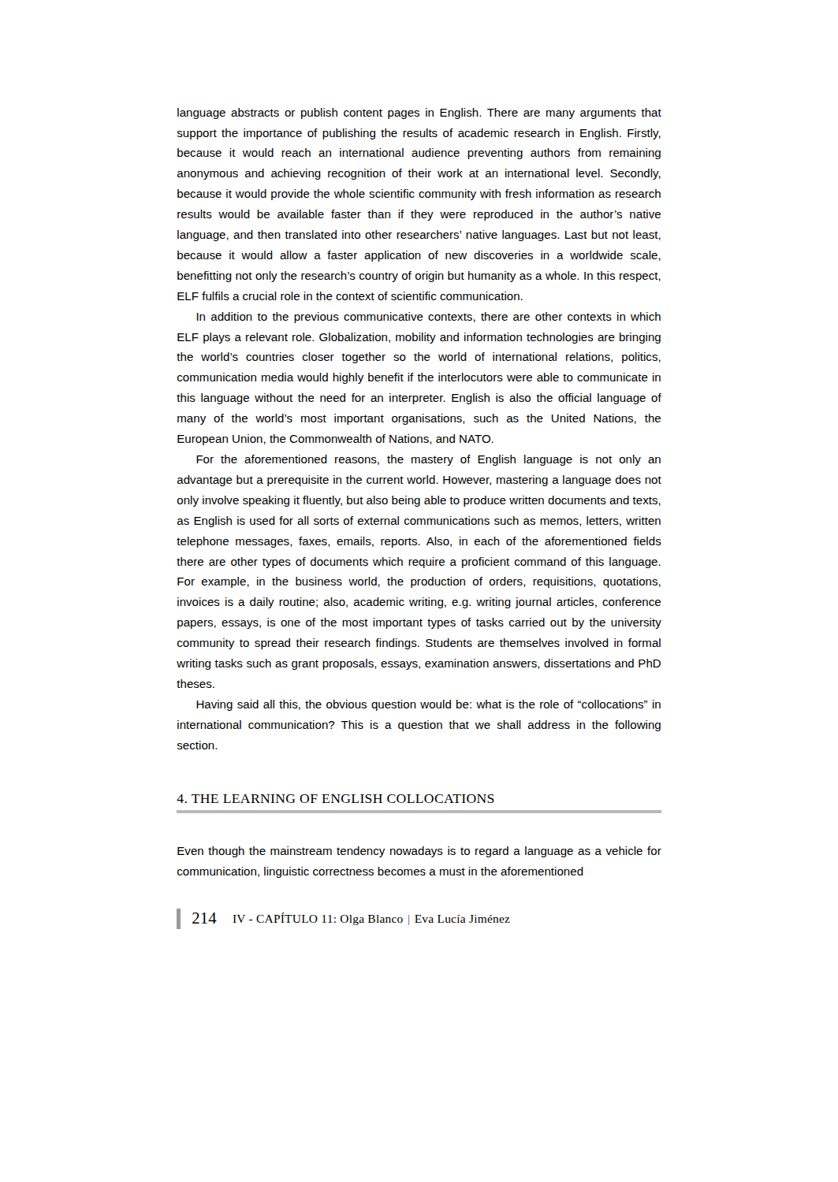language abstracts or publish content pages in English. There are many arguments that support the importance of publishing the results of academic research in English. Firstly, because it would reach an international audience preventing authors from remaining anonymous and achieving recognition of their work at an international level. Secondly, because it would provide the whole scientific community with fresh information as research results would be available faster than if they were reproduced in the author’s native language, and then translated into other researchers’ native languages. Last but not least, because it would allow a faster application of new discoveries in a worldwide scale, benefitting not only the research’s country of origin but humanity as a whole. In this respect, ELF fulfils a crucial role in the context of scientific communication.
In addition to the previous communicative contexts, there are other contexts in which ELF plays a relevant role. Globalization, mobility and information technologies are bringing the world’s countries closer together so the world of international relations, politics, communication media would highly benefit if the interlocutors were able to communicate in this language without the need for an interpreter. English is also the official language of many of the world’s most important organisations, such as the United Nations, the European Union, the Commonwealth of Nations, and NATO.
For the aforementioned reasons, the mastery of English language is not only an advantage but a prerequisite in the current world. However, mastering a language does not only involve speaking it fluently, but also being able to produce written documents and texts, as English is used for all sorts of external communications such as memos, letters, written telephone messages, faxes, emails, reports. Also, in each of the aforementioned fields there are other types of documents which require a proficient command of this language. For example, in the business world, the production of orders, requisitions, quotations, invoices is a daily routine; also, academic writing, e.g. writing journal articles, conference papers, essays, is one of the most important types of tasks carried out by the university community to spread their research findings. Students are themselves involved in formal writing tasks such as grant proposals, essays, examination answers, dissertations and PhD theses.
Having said all this, the obvious question would be: what is the role of “collocations” in international communication? This is a question that we shall address in the following section.
4. THE LEARNING OF ENGLISH COLLOCATIONS
Even though the mainstream tendency nowadays is to regard a language as a vehicle for communication, linguistic correctness becomes a must in the aforementioned
214 IV - CAPÍTULO 11: Olga Blanco|Eva Lucía Jiménez